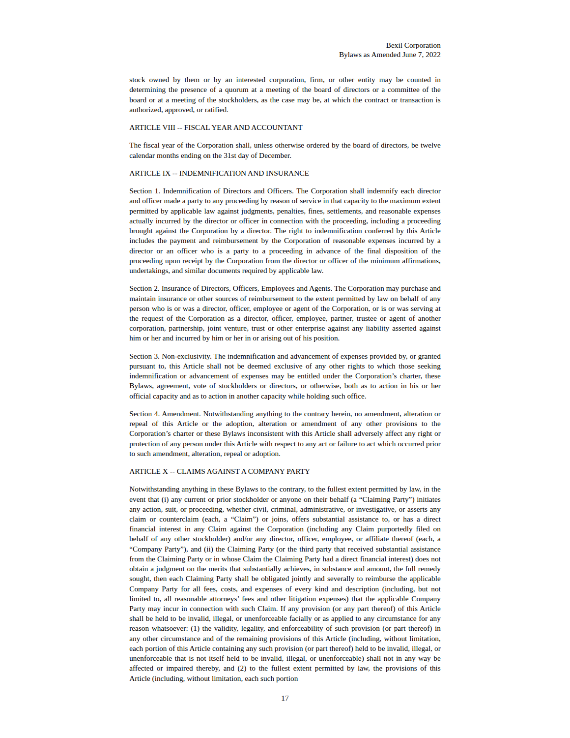Bexil Corporation Bylaws as Amended June 7, 2022
stock owned by them or by an interested corporation, firm, or other entity may be counted in determining the presence of a quorum at a meeting of the board of directors or a committee of the board or at a meeting of the stockholders, as the case may be, at which the contract or transaction is authorized, approved, or ratified.
ARTICLE VIII -- FISCAL YEAR AND ACCOUNTANT
The fiscal year of the Corporation shall, unless otherwise ordered by the board of directors, be twelve calendar months ending on the 31st day of December.
ARTICLE IX -- INDEMNIFICATION AND INSURANCE
Section 1. Indemnification of Directors and Officers. The Corporation shall indemnify each director and officer made a party to any proceeding by reason of service in that capacity to the maximum extent permitted by applicable law against judgments, penalties, fines, settlements, and reasonable expenses actually incurred by the director or officer in connection with the proceeding, including a proceeding brought against the Corporation by a director. The right to indemnification conferred by this Article includes the payment and reimbursement by the Corporation of reasonable expenses incurred by a director or an officer who is a party to a proceeding in advance of the final disposition of the proceeding upon receipt by the Corporation from the director or officer of the minimum affirmations, undertakings, and similar documents required by applicable law.
Section 2. Insurance of Directors, Officers, Employees and Agents. The Corporation may purchase and maintain insurance or other sources of reimbursement to the extent permitted by law on behalf of any person who is or was a director, officer, employee or agent of the Corporation, or is or was serving at the request of the Corporation as a director, officer, employee, partner, trustee or agent of another corporation, partnership, joint venture, trust or other enterprise against any liability asserted against him or her and incurred by him or her in or arising out of his position.
Section 3. Non-exclusivity. The indemnification and advancement of expenses provided by, or granted pursuant to, this Article shall not be deemed exclusive of any other rights to which those seeking indemnification or advancement of expenses may be entitled under the Corporation’s charter, these Bylaws, agreement, vote of stockholders or directors, or otherwise, both as to action in his or her official capacity and as to action in another capacity while holding such office.
Section 4. Amendment. Notwithstanding anything to the contrary herein, no amendment, alteration or repeal of this Article or the adoption, alteration or amendment of any other provisions to the Corporation’s charter or these Bylaws inconsistent with this Article shall adversely affect any right or protection of any person under this Article with respect to any act or failure to act which occurred prior to such amendment, alteration, repeal or adoption.
ARTICLE X -- CLAIMS AGAINST A COMPANY PARTY
Notwithstanding anything in these Bylaws to the contrary, to the fullest extent permitted by law, in the event that (i) any current or prior stockholder or anyone on their behalf (a “Claiming Party”) initiates any action, suit, or proceeding, whether civil, criminal, administrative, or investigative, or asserts any claim or counterclaim (each, a “Claim”) or joins, offers substantial assistance to, or has a direct financial interest in any Claim against the Corporation (including any Claim purportedly filed on behalf of any other stockholder) and/or any director, officer, employee, or affiliate thereof (each, a “Company Party”), and (ii) the Claiming Party (or the third party that received substantial assistance from the Claiming Party or in whose Claim the Claiming Party had a direct financial interest) does not obtain a judgment on the merits that substantially achieves, in substance and amount, the full remedy sought, then each Claiming Party shall be obligated jointly and severally to reimburse the applicable Company Party for all fees, costs, and expenses of every kind and description (including, but not limited to, all reasonable attorneys’ fees and other litigation expenses) that the applicable Company Party may incur in connection with such Claim. If any provision (or any part thereof) of this Article shall be held to be invalid, illegal, or unenforceable facially or as applied to any circumstance for any reason whatsoever: (1) the validity, legality, and enforceability of such provision (or part thereof) in any other circumstance and of the remaining provisions of this Article (including, without limitation, each portion of this Article containing any such provision (or part thereof) held to be invalid, illegal, or unenforceable that is not itself held to be invalid, illegal, or unenforceable) shall not in any way be affected or impaired thereby, and (2) to the fullest extent permitted by law, the provisions of this Article (including, without limitation, each such portion
17